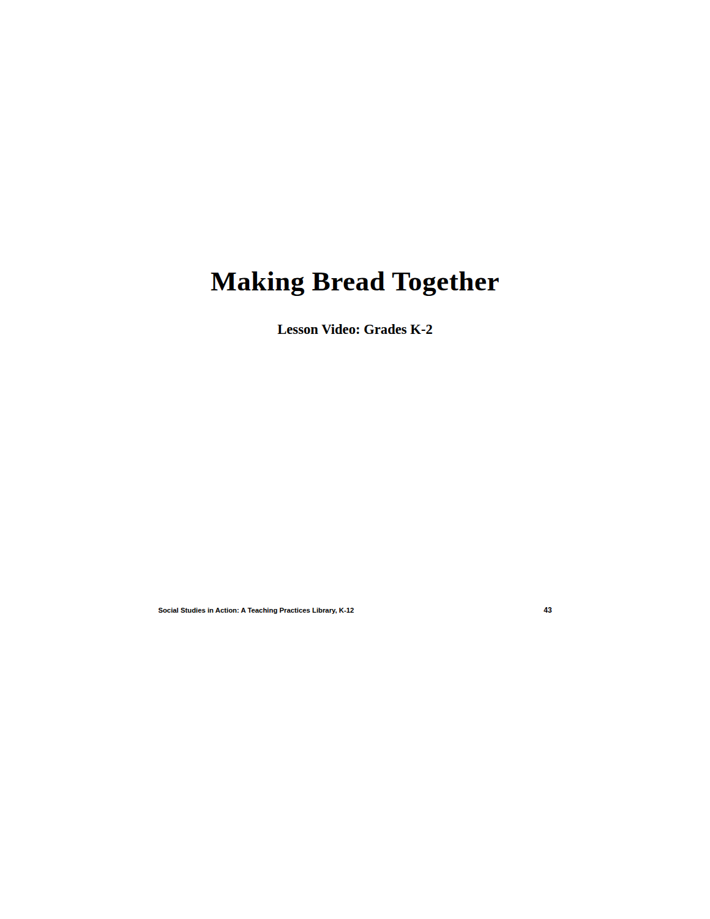Making Bread Together
Lesson Video: Grades K-2
Social Studies in Action: A Teaching Practices Library, K-12 43